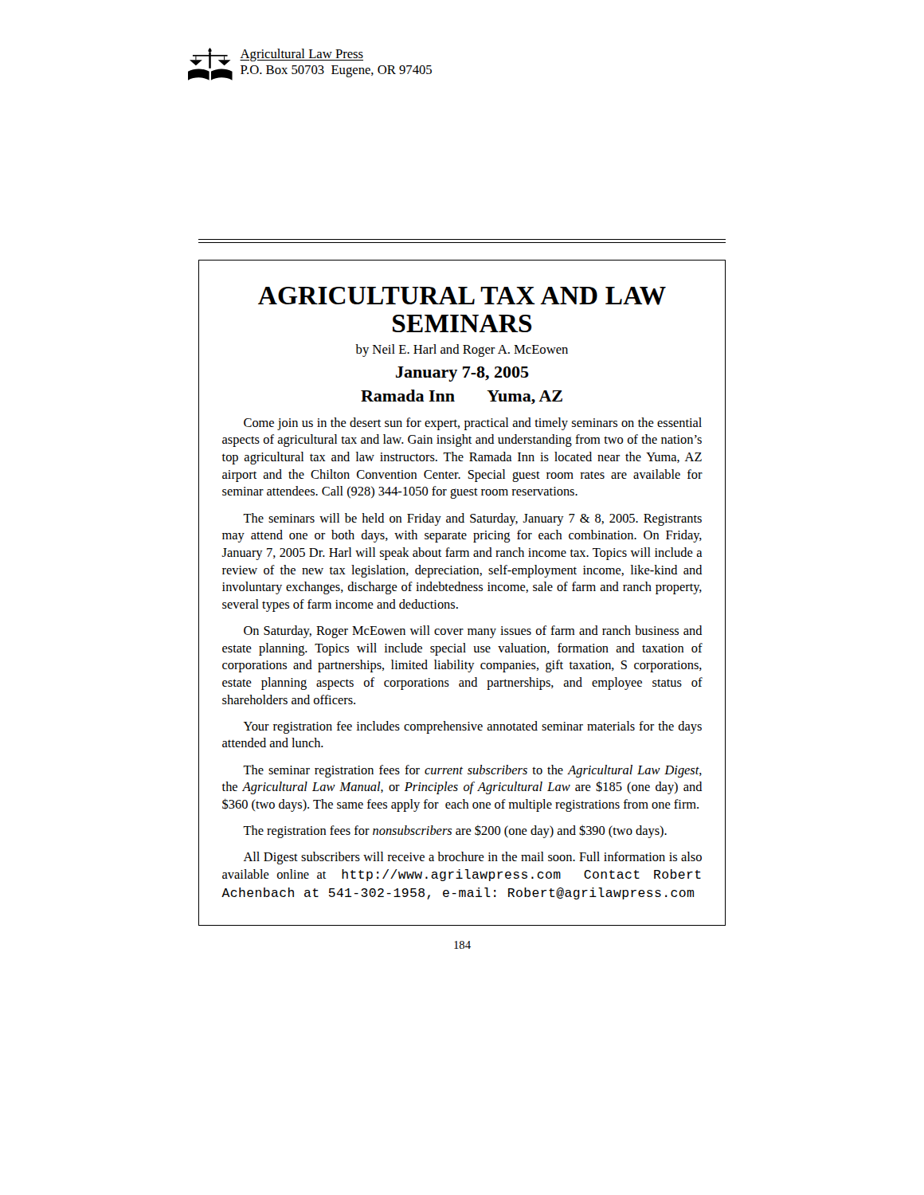Agricultural Law Press P.O. Box 50703 Eugene, OR 97405
AGRICULTURAL TAX AND LAW SEMINARS
by Neil E. Harl and Roger A. McEowen
January 7-8, 2005
Ramada Inn Yuma, AZ
Come join us in the desert sun for expert, practical and timely seminars on the essential aspects of agricultural tax and law. Gain insight and understanding from two of the nation’s top agricultural tax and law instructors. The Ramada Inn is located near the Yuma, AZ airport and the Chilton Convention Center. Special guest room rates are available for seminar attendees. Call (928) 344-1050 for guest room reservations.
The seminars will be held on Friday and Saturday, January 7 & 8, 2005. Registrants may attend one or both days, with separate pricing for each combination. On Friday, January 7, 2005 Dr. Harl will speak about farm and ranch income tax. Topics will include a review of the new tax legislation, depreciation, self-employment income, like-kind and involuntary exchanges, discharge of indebtedness income, sale of farm and ranch property, several types of farm income and deductions.
On Saturday, Roger McEowen will cover many issues of farm and ranch business and estate planning. Topics will include special use valuation, formation and taxation of corporations and partnerships, limited liability companies, gift taxation, S corporations, estate planning aspects of corporations and partnerships, and employee status of shareholders and officers.
Your registration fee includes comprehensive annotated seminar materials for the days attended and lunch.
The seminar registration fees for current subscribers to the Agricultural Law Digest, the Agricultural Law Manual, or Principles of Agricultural Law are $185 (one day) and $360 (two days). The same fees apply for each one of multiple registrations from one firm.
The registration fees for nonsubscribers are $200 (one day) and $390 (two days).
All Digest subscribers will receive a brochure in the mail soon. Full information is also available online at http://www.agrilawpress.com Contact Robert Achenbach at 541-302-1958, e-mail: Robert@agrilawpress.com
184